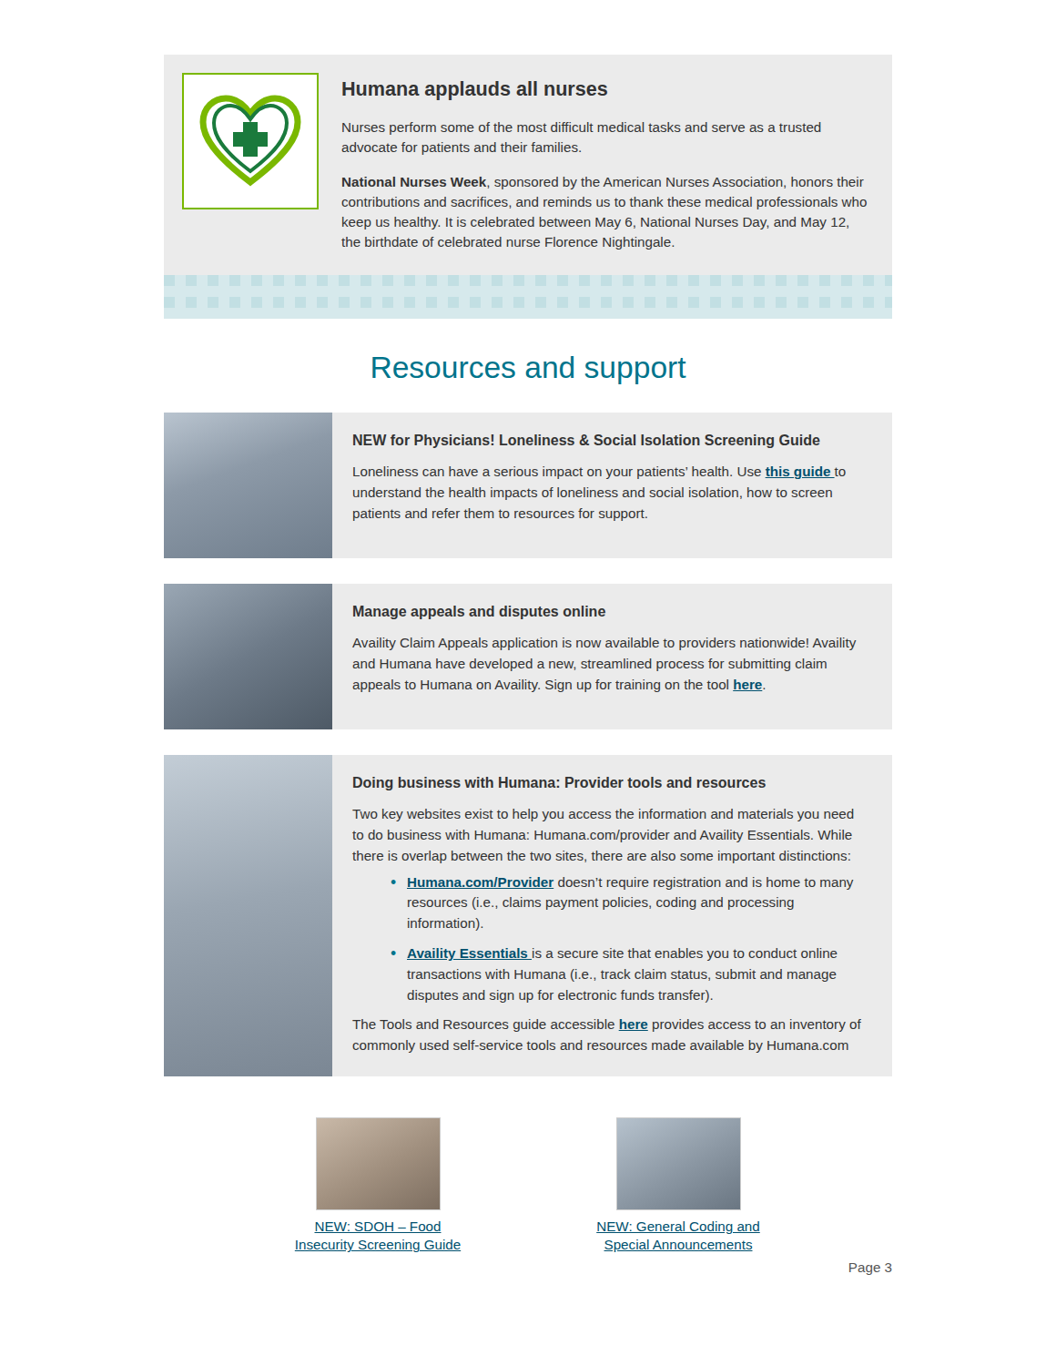Humana applauds all nurses
Nurses perform some of the most difficult medical tasks and serve as a trusted advocate for patients and their families.
National Nurses Week, sponsored by the American Nurses Association, honors their contributions and sacrifices, and reminds us to thank these medical professionals who keep us healthy. It is celebrated between May 6, National Nurses Day, and May 12, the birthdate of celebrated nurse Florence Nightingale.
Resources and support
NEW for Physicians! Loneliness & Social Isolation Screening Guide
Loneliness can have a serious impact on your patients’ health. Use this guide to understand the health impacts of loneliness and social isolation, how to screen patients and refer them to resources for support.
Manage appeals and disputes online
Availity Claim Appeals application is now available to providers nationwide! Availity and Humana have developed a new, streamlined process for submitting claim appeals to Humana on Availity. Sign up for training on the tool here.
Doing business with Humana: Provider tools and resources
Two key websites exist to help you access the information and materials you need to do business with Humana: Humana.com/provider and Availity Essentials. While there is overlap between the two sites, there are also some important distinctions:
Humana.com/Provider doesn’t require registration and is home to many resources (i.e., claims payment policies, coding and processing information).
Availity Essentials is a secure site that enables you to conduct online transactions with Humana (i.e., track claim status, submit and manage disputes and sign up for electronic funds transfer).
The Tools and Resources guide accessible here provides access to an inventory of commonly used self-service tools and resources made available by Humana.com
NEW: SDOH – Food Insecurity Screening Guide
NEW: General Coding and Special Announcements
Page 3